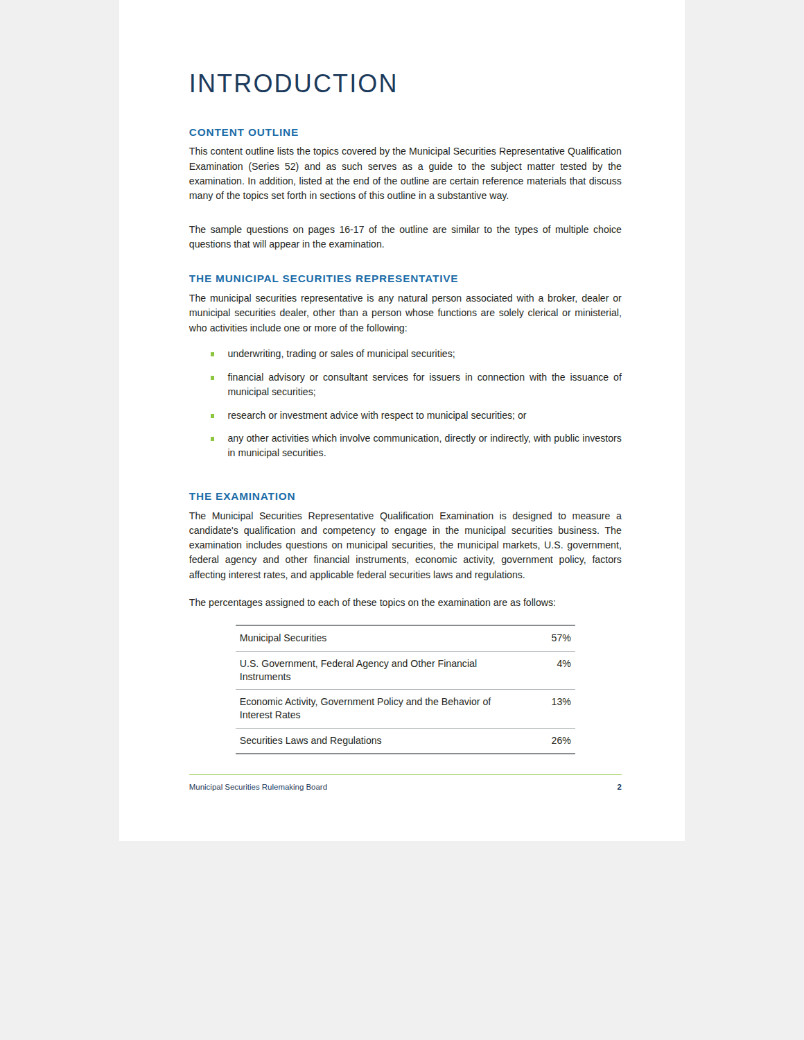INTRODUCTION
Content Outline
This content outline lists the topics covered by the Municipal Securities Representative Qualification Examination (Series 52) and as such serves as a guide to the subject matter tested by the examination. In addition, listed at the end of the outline are certain reference materials that discuss many of the topics set forth in sections of this outline in a substantive way.
The sample questions on pages 16-17 of the outline are similar to the types of multiple choice questions that will appear in the examination.
The Municipal Securities Representative
The municipal securities representative is any natural person associated with a broker, dealer or municipal securities dealer, other than a person whose functions are solely clerical or ministerial, who activities include one or more of the following:
underwriting, trading or sales of municipal securities;
financial advisory or consultant services for issuers in connection with the issuance of municipal securities;
research or investment advice with respect to municipal securities; or
any other activities which involve communication, directly or indirectly, with public investors in municipal securities.
The Examination
The Municipal Securities Representative Qualification Examination is designed to measure a candidate's qualification and competency to engage in the municipal securities business. The examination includes questions on municipal securities, the municipal markets, U.S. government, federal agency and other financial instruments, economic activity, government policy, factors affecting interest rates, and applicable federal securities laws and regulations.
The percentages assigned to each of these topics on the examination are as follows:
| Municipal Securities | 57% |
| U.S. Government, Federal Agency and Other Financial Instruments | 4% |
| Economic Activity, Government Policy and the Behavior of Interest Rates | 13% |
| Securities Laws and Regulations | 26% |
Municipal Securities Rulemaking Board 2